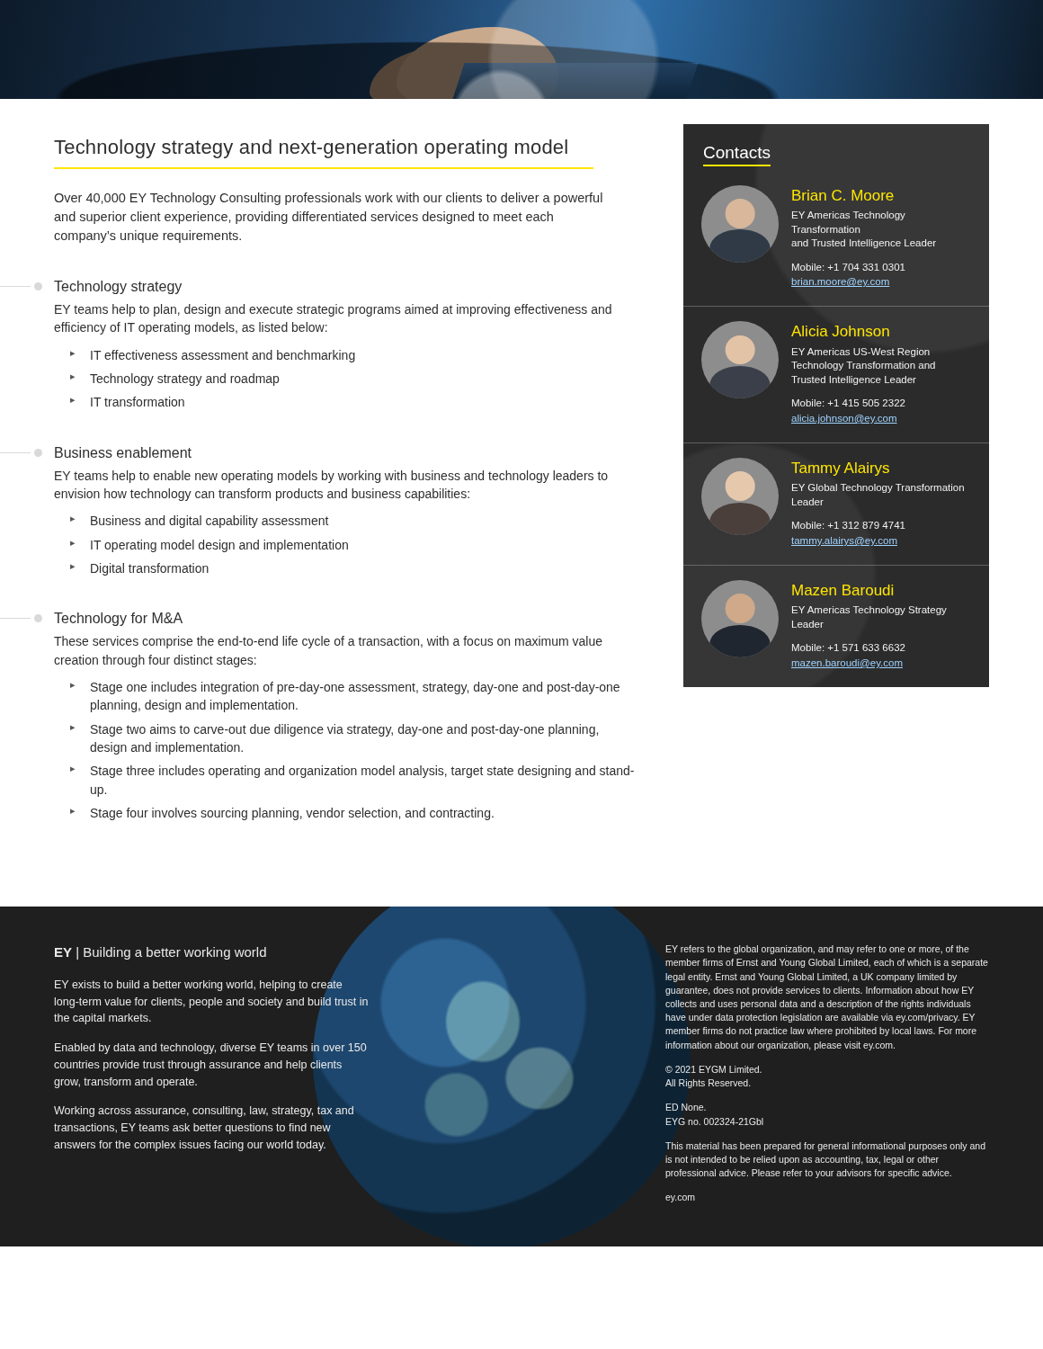Technology strategy and next-generation operating model
Over 40,000 EY Technology Consulting professionals work with our clients to deliver a powerful and superior client experience, providing differentiated services designed to meet each company’s unique requirements.
Technology strategy
EY teams help to plan, design and execute strategic programs aimed at improving effectiveness and efficiency of IT operating models, as listed below:
IT effectiveness assessment and benchmarking
Technology strategy and roadmap
IT transformation
Business enablement
EY teams help to enable new operating models by working with business and technology leaders to envision how technology can transform products and business capabilities:
Business and digital capability assessment
IT operating model design and implementation
Digital transformation
Technology for M&A
These services comprise the end-to-end life cycle of a transaction, with a focus on maximum value creation through four distinct stages:
Stage one includes integration of pre-day-one assessment, strategy, day-one and post-day-one planning, design and implementation.
Stage two aims to carve-out due diligence via strategy, day-one and post-day-one planning, design and implementation.
Stage three includes operating and organization model analysis, target state designing and stand-up.
Stage four involves sourcing planning, vendor selection, and contracting.
Contacts
Brian C. Moore
EY Americas Technology Transformation
and Trusted Intelligence Leader
Mobile: +1 704 331 0301
brian.moore@ey.com
Alicia Johnson
EY Americas US-West Region Technology Transformation and Trusted Intelligence Leader
Mobile: +1 415 505 2322
alicia.johnson@ey.com
Tammy Alairys
EY Global Technology Transformation Leader
Mobile: +1 312 879 4741
tammy.alairys@ey.com
Mazen Baroudi
EY Americas Technology Strategy Leader
Mobile: +1 571 633 6632
mazen.baroudi@ey.com
EY | Building a better working world
EY exists to build a better working world, helping to create long-term value for clients, people and society and build trust in the capital markets.
Enabled by data and technology, diverse EY teams in over 150 countries provide trust through assurance and help clients grow, transform and operate.
Working across assurance, consulting, law, strategy, tax and transactions, EY teams ask better questions to find new answers for the complex issues facing our world today.
EY refers to the global organization, and may refer to one or more, of the member firms of Ernst and Young Global Limited, each of which is a separate legal entity. Ernst and Young Global Limited, a UK company limited by guarantee, does not provide services to clients. Information about how EY collects and uses personal data and a description of the rights individuals have under data protection legislation are available via ey.com/privacy. EY member firms do not practice law where prohibited by local laws. For more information about our organization, please visit ey.com.
© 2021 EYGM Limited.
All Rights Reserved.
ED None.
EYG no. 002324-21Gbl
This material has been prepared for general informational purposes only and is not intended to be relied upon as accounting, tax, legal or other professional advice. Please refer to your advisors for specific advice.
ey.com